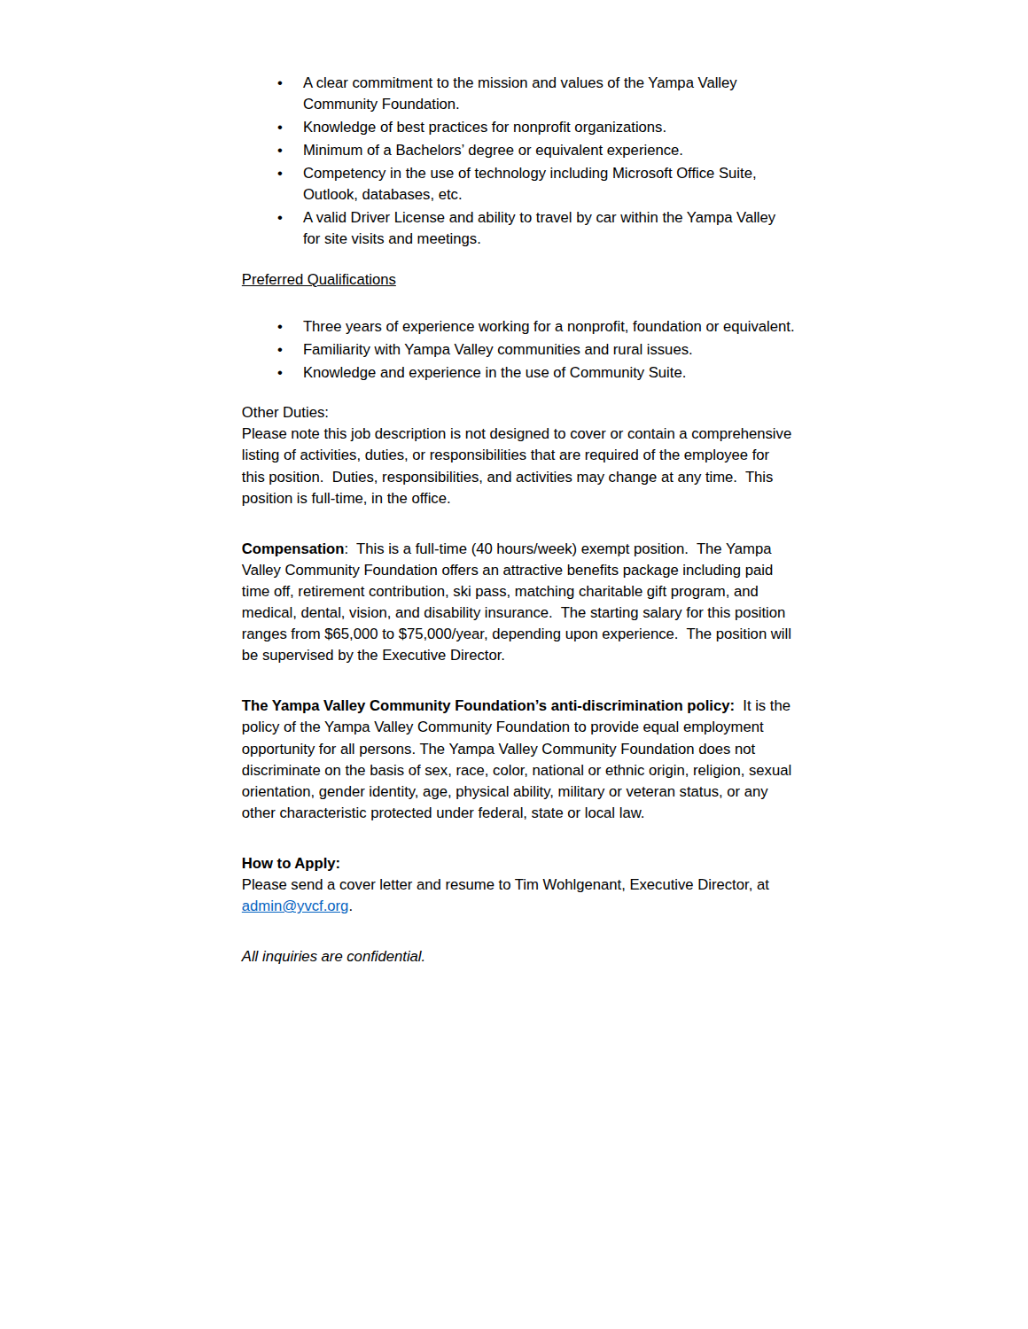A clear commitment to the mission and values of the Yampa Valley Community Foundation.
Knowledge of best practices for nonprofit organizations.
Minimum of a Bachelors’ degree or equivalent experience.
Competency in the use of technology including Microsoft Office Suite, Outlook, databases, etc.
A valid Driver License and ability to travel by car within the Yampa Valley for site visits and meetings.
Preferred Qualifications
Three years of experience working for a nonprofit, foundation or equivalent.
Familiarity with Yampa Valley communities and rural issues.
Knowledge and experience in the use of Community Suite.
Other Duties:
Please note this job description is not designed to cover or contain a comprehensive listing of activities, duties, or responsibilities that are required of the employee for this position. Duties, responsibilities, and activities may change at any time. This position is full-time, in the office.
Compensation: This is a full-time (40 hours/week) exempt position. The Yampa Valley Community Foundation offers an attractive benefits package including paid time off, retirement contribution, ski pass, matching charitable gift program, and medical, dental, vision, and disability insurance. The starting salary for this position ranges from $65,000 to $75,000/year, depending upon experience. The position will be supervised by the Executive Director.
The Yampa Valley Community Foundation’s anti-discrimination policy: It is the policy of the Yampa Valley Community Foundation to provide equal employment opportunity for all persons. The Yampa Valley Community Foundation does not discriminate on the basis of sex, race, color, national or ethnic origin, religion, sexual orientation, gender identity, age, physical ability, military or veteran status, or any other characteristic protected under federal, state or local law.
How to Apply:
Please send a cover letter and resume to Tim Wohlgenant, Executive Director, at admin@yvcf.org.
All inquiries are confidential.